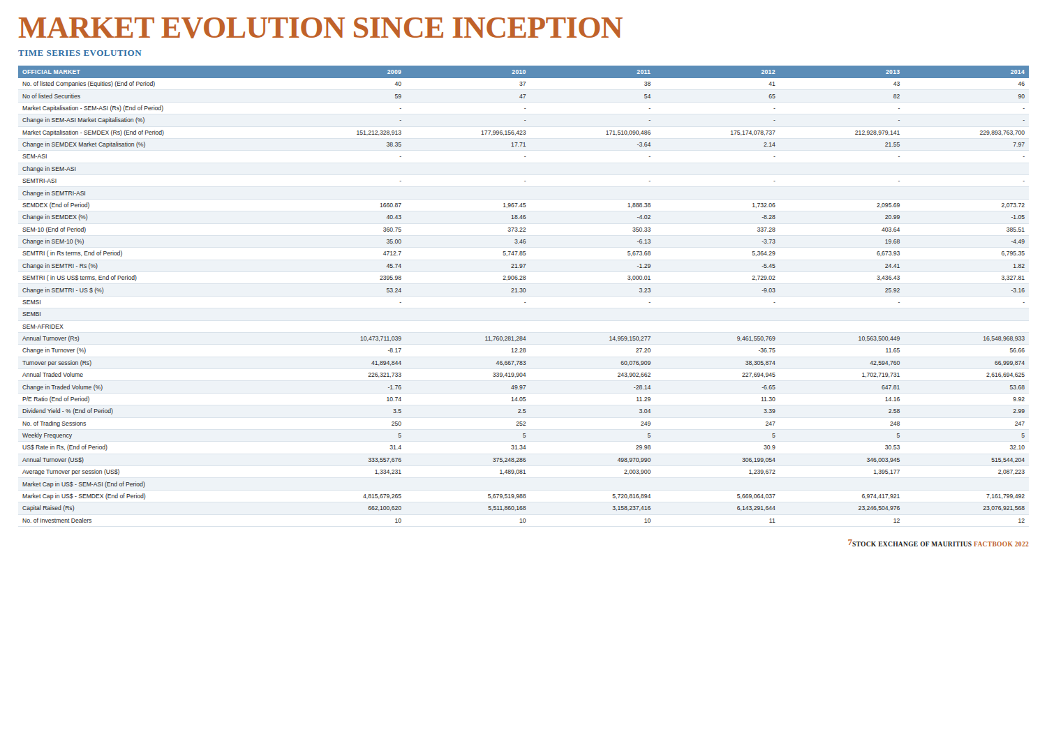MARKET EVOLUTION SINCE INCEPTION
TIME SERIES EVOLUTION
| OFFICIAL MARKET | 2009 | 2010 | 2011 | 2012 | 2013 | 2014 |
| --- | --- | --- | --- | --- | --- | --- |
| No. of listed Companies (Equities) (End of Period) | 40 | 37 | 38 | 41 | 43 | 46 |
| No of listed Securities | 59 | 47 | 54 | 65 | 82 | 90 |
| Market Capitalisation - SEM-ASI (Rs) (End of Period) | - | - | - | - | - | - |
| Change in SEM-ASI Market Capitalisation (%) | - | - | - | - | - | - |
| Market Capitalisation - SEMDEX (Rs) (End of Period) | 151,212,328,913 | 177,996,156,423 | 171,510,090,486 | 175,174,078,737 | 212,928,979,141 | 229,893,763,700 |
| Change in SEMDEX Market Capitalisation (%) | 38.35 | 17.71 | -3.64 | 2.14 | 21.55 | 7.97 |
| SEM-ASI | - | - | - | - | - | - |
| Change in SEM-ASI | | | | | | |
| SEMTRI-ASI | - | - | - | - | - | - |
| Change in SEMTRI-ASI | | | | | | |
| SEMDEX (End of Period) | 1660.87 | 1,967.45 | 1,888.38 | 1,732.06 | 2,095.69 | 2,073.72 |
| Change in SEMDEX (%) | 40.43 | 18.46 | -4.02 | -8.28 | 20.99 | -1.05 |
| SEM-10 (End of Period) | 360.75 | 373.22 | 350.33 | 337.28 | 403.64 | 385.51 |
| Change in SEM-10 (%) | 35.00 | 3.46 | -6.13 | -3.73 | 19.68 | -4.49 |
| SEMTRI ( in Rs terms, End of Period) | 4712.7 | 5,747.85 | 5,673.68 | 5,364.29 | 6,673.93 | 6,795.35 |
| Change in SEMTRI - Rs (%) | 45.74 | 21.97 | -1.29 | -5.45 | 24.41 | 1.82 |
| SEMTRI ( in US US$ terms, End of Period) | 2395.98 | 2,906.28 | 3,000.01 | 2,729.02 | 3,436.43 | 3,327.81 |
| Change in SEMTRI - US $ (%) | 53.24 | 21.30 | 3.23 | -9.03 | 25.92 | -3.16 |
| SEMSI | - | - | - | - | - | - |
| SEMBI | | | | | | |
| SEM-AFRIDEX | | | | | | |
| Annual Turnover (Rs) | 10,473,711,039 | 11,760,281,284 | 14,959,150,277 | 9,461,550,769 | 10,563,500,449 | 16,548,968,933 |
| Change in Turnover (%) | -8.17 | 12.28 | 27.20 | -36.75 | 11.65 | 56.66 |
| Turnover per session (Rs) | 41,894,844 | 46,667,783 | 60,076,909 | 38,305,874 | 42,594,760 | 66,999,874 |
| Annual Traded Volume | 226,321,733 | 339,419,904 | 243,902,662 | 227,694,945 | 1,702,719,731 | 2,616,694,625 |
| Change in Traded Volume (%) | -1.76 | 49.97 | -28.14 | -6.65 | 647.81 | 53.68 |
| P/E Ratio (End of Period) | 10.74 | 14.05 | 11.29 | 11.30 | 14.16 | 9.92 |
| Dividend Yield - % (End of Period) | 3.5 | 2.5 | 3.04 | 3.39 | 2.58 | 2.99 |
| No. of Trading Sessions | 250 | 252 | 249 | 247 | 248 | 247 |
| Weekly Frequency | 5 | 5 | 5 | 5 | 5 | 5 |
| US$ Rate in Rs, (End of Period) | 31.4 | 31.34 | 29.98 | 30.9 | 30.53 | 32.10 |
| Annual Turnover (US$) | 333,557,676 | 375,248,286 | 498,970,990 | 306,199,054 | 346,003,945 | 515,544,204 |
| Average Turnover per session (US$) | 1,334,231 | 1,489,081 | 2,003,900 | 1,239,672 | 1,395,177 | 2,087,223 |
| Market Cap in US$ - SEM-ASI (End of Period) | | | | | | |
| Market Cap in US$ - SEMDEX (End of Period) | 4,815,679,265 | 5,679,519,988 | 5,720,816,894 | 5,669,064,037 | 6,974,417,921 | 7,161,799,492 |
| Capital Raised (Rs) | 662,100,620 | 5,511,860,168 | 3,158,237,416 | 6,143,291,644 | 23,246,504,976 | 23,076,921,568 |
| No. of Investment Dealers | 10 | 10 | 10 | 11 | 12 | 12 |
7
STOCK EXCHANGE OF MAURITIUS FACTBOOK 2022